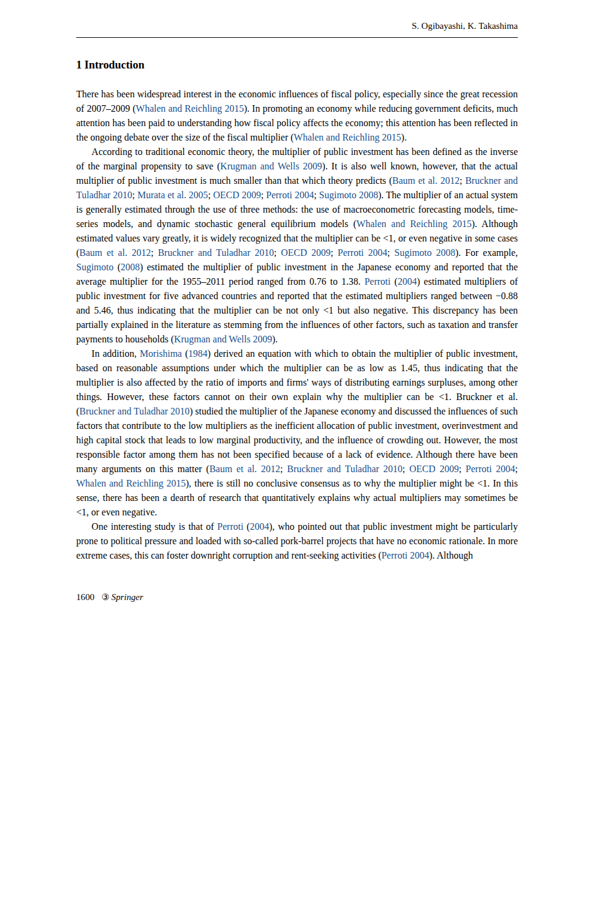S. Ogibayashi, K. Takashima
1 Introduction
There has been widespread interest in the economic influences of fiscal policy, especially since the great recession of 2007–2009 (Whalen and Reichling 2015). In promoting an economy while reducing government deficits, much attention has been paid to understanding how fiscal policy affects the economy; this attention has been reflected in the ongoing debate over the size of the fiscal multiplier (Whalen and Reichling 2015).
According to traditional economic theory, the multiplier of public investment has been defined as the inverse of the marginal propensity to save (Krugman and Wells 2009). It is also well known, however, that the actual multiplier of public investment is much smaller than that which theory predicts (Baum et al. 2012; Bruckner and Tuladhar 2010; Murata et al. 2005; OECD 2009; Perroti 2004; Sugimoto 2008). The multiplier of an actual system is generally estimated through the use of three methods: the use of macroeconometric forecasting models, time-series models, and dynamic stochastic general equilibrium models (Whalen and Reichling 2015). Although estimated values vary greatly, it is widely recognized that the multiplier can be <1, or even negative in some cases (Baum et al. 2012; Bruckner and Tuladhar 2010; OECD 2009; Perroti 2004; Sugimoto 2008). For example, Sugimoto (2008) estimated the multiplier of public investment in the Japanese economy and reported that the average multiplier for the 1955–2011 period ranged from 0.76 to 1.38. Perroti (2004) estimated multipliers of public investment for five advanced countries and reported that the estimated multipliers ranged between −0.88 and 5.46, thus indicating that the multiplier can be not only <1 but also negative. This discrepancy has been partially explained in the literature as stemming from the influences of other factors, such as taxation and transfer payments to households (Krugman and Wells 2009).
In addition, Morishima (1984) derived an equation with which to obtain the multiplier of public investment, based on reasonable assumptions under which the multiplier can be as low as 1.45, thus indicating that the multiplier is also affected by the ratio of imports and firms' ways of distributing earnings surpluses, among other things. However, these factors cannot on their own explain why the multiplier can be <1. Bruckner et al. (Bruckner and Tuladhar 2010) studied the multiplier of the Japanese economy and discussed the influences of such factors that contribute to the low multipliers as the inefficient allocation of public investment, overinvestment and high capital stock that leads to low marginal productivity, and the influence of crowding out. However, the most responsible factor among them has not been specified because of a lack of evidence. Although there have been many arguments on this matter (Baum et al. 2012; Bruckner and Tuladhar 2010; OECD 2009; Perroti 2004; Whalen and Reichling 2015), there is still no conclusive consensus as to why the multiplier might be <1. In this sense, there has been a dearth of research that quantitatively explains why actual multipliers may sometimes be <1, or even negative.
One interesting study is that of Perroti (2004), who pointed out that public investment might be particularly prone to political pressure and loaded with so-called pork-barrel projects that have no economic rationale. In more extreme cases, this can foster downright corruption and rent-seeking activities (Perroti 2004). Although
1600 ③ Springer